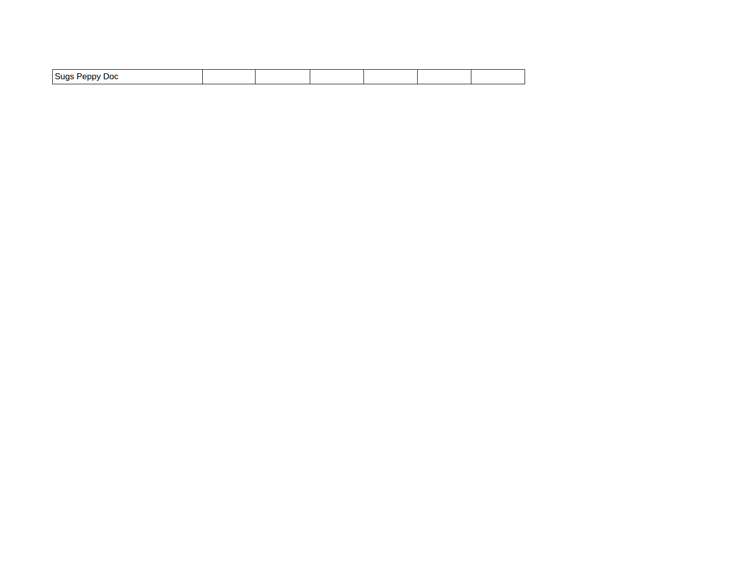| Sugs Peppy Doc | | | | | | |